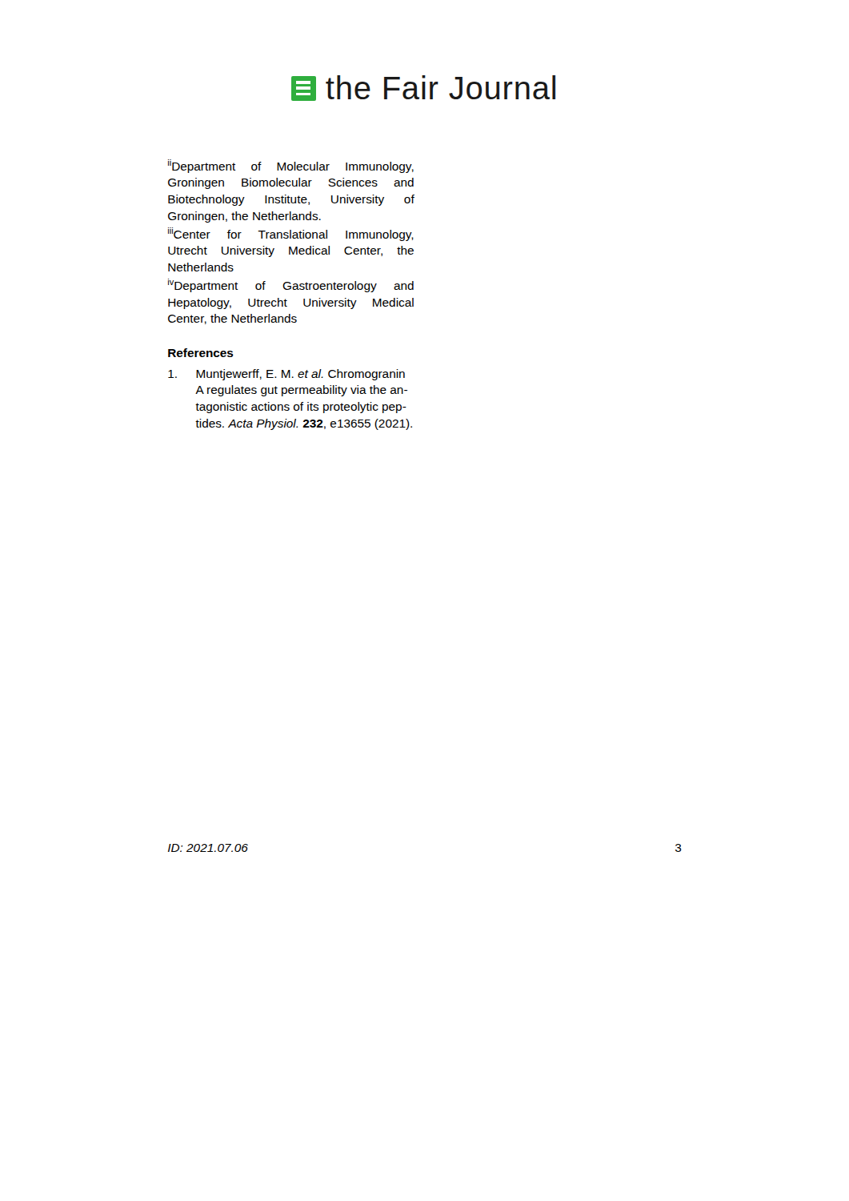the Fair Journal
iiDepartment of Molecular Immunology, Groningen Biomolecular Sciences and Biotechnology Institute, University of Groningen, the Netherlands.
iiiCenter for Translational Immunology, Utrecht University Medical Center, the Netherlands
ivDepartment of Gastroenterology and Hepatology, Utrecht University Medical Center, the Netherlands
References
1. Muntjewerff, E. M. et al. Chromogranin A regulates gut permeability via the antagonistic actions of its proteolytic peptides. Acta Physiol. 232, e13655 (2021).
ID: 2021.07.06 3